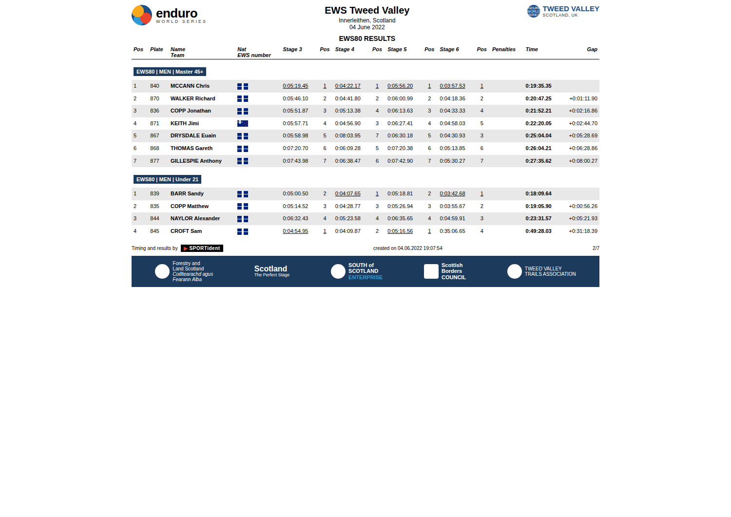enduro
WORLD SERIES
EWS Tweed Valley
Innerleithen, Scotland
04 June 2022
EWS80 RESULTS
ENDURO
WORLD
SERIES
TWEED VALLEY
SCOTLAND, UK
| Pos | Plate | Name Team | Nat EWS number | Stage 3 | Pos | Stage 4 | Pos | Stage 5 | Pos | Stage 6 | Pos | Penalties | Time | Gap |
| --- | --- | --- | --- | --- | --- | --- | --- | --- | --- | --- | --- | --- | --- | --- |
| EWS80 / MEN / Master 45+ |
| 1 | 840 | MCCANN Chris | | 0:05:19.45 | 1 | 0:04:22.17 | 1 | 0:05:56.20 | 1 | 0:03:57.53 | 1 | | 0:19:35.35 | |
| 2 | 870 | WALKER Richard | | 0:05:46.10 | 2 | 0:04:41.80 | 2 | 0:06:00.99 | 2 | 0:04:18.36 | 2 | | 0:20:47.25 | +0:01:11.90 |
| 3 | 836 | COPP Jonathan | | 0:05:51.87 | 3 | 0:05:13.38 | 4 | 0:06:13.63 | 3 | 0:04:33.33 | 4 | | 0:21:52.21 | +0:02:16.86 |
| 4 | 871 | KEITH Jimi | | 0:05:57.71 | 4 | 0:04:56.90 | 3 | 0:06:27.41 | 4 | 0:04:58.03 | 5 | | 0:22:20.05 | +0:02:44.70 |
| 5 | 867 | DRYSDALE Euain | | 0:05:58.98 | 5 | 0:08:03.95 | 7 | 0:06:30.18 | 5 | 0:04:30.93 | 3 | | 0:25:04.04 | +0:05:28.69 |
| 6 | 868 | THOMAS Gareth | | 0:07:20.70 | 6 | 0:06:09.28 | 5 | 0:07:20.38 | 6 | 0:05:13.85 | 6 | | 0:26:04.21 | +0:06:28.86 |
| 7 | 877 | GILLESPIE Anthony | | 0:07:43.98 | 7 | 0:06:38.47 | 6 | 0:07:42.90 | 7 | 0:05:30.27 | 7 | | 0:27:35.62 | +0:08:00.27 |
| EWS80 / MEN / Under 21 |
| 1 | 839 | BARR Sandy | | 0:05:00.50 | 2 | 0:04:07.65 | 1 | 0:05:18.81 | 2 | 0:03:42.68 | 1 | | 0:18:09.64 | |
| 2 | 835 | COPP Matthew | | 0:05:14.52 | 3 | 0:04:28.77 | 3 | 0:05:26.94 | 3 | 0:03:55.67 | 2 | | 0:19:05.90 | +0:00:56.26 |
| 3 | 844 | NAYLOR Alexander | | 0:06:32.43 | 4 | 0:05:23.58 | 4 | 0:06:35.65 | 4 | 0:04:59.91 | 3 | | 0:23:31.57 | +0:05:21.93 |
| 4 | 845 | CROFT Sam | | 0:04:54.95 | 1 | 0:04:09.87 | 2 | 0:05:16.56 | 1 | 0:35:06.65 | 4 | | 0:49:28.03 | +0:31:18.39 |
Timing and results by ▶ SPORTident
created on 04.06.2022 19:07:54
2/7
Forestry and
Land Scotland
Coilltearachd agus
Fearann Alba
ScotlandThe Perfect Stage
SOUTH of
SCOTLAND
ENTERPRISE
Scottish
Borders
COUNCIL
TWEED VALLEY
TRAILS ASSOCIATION